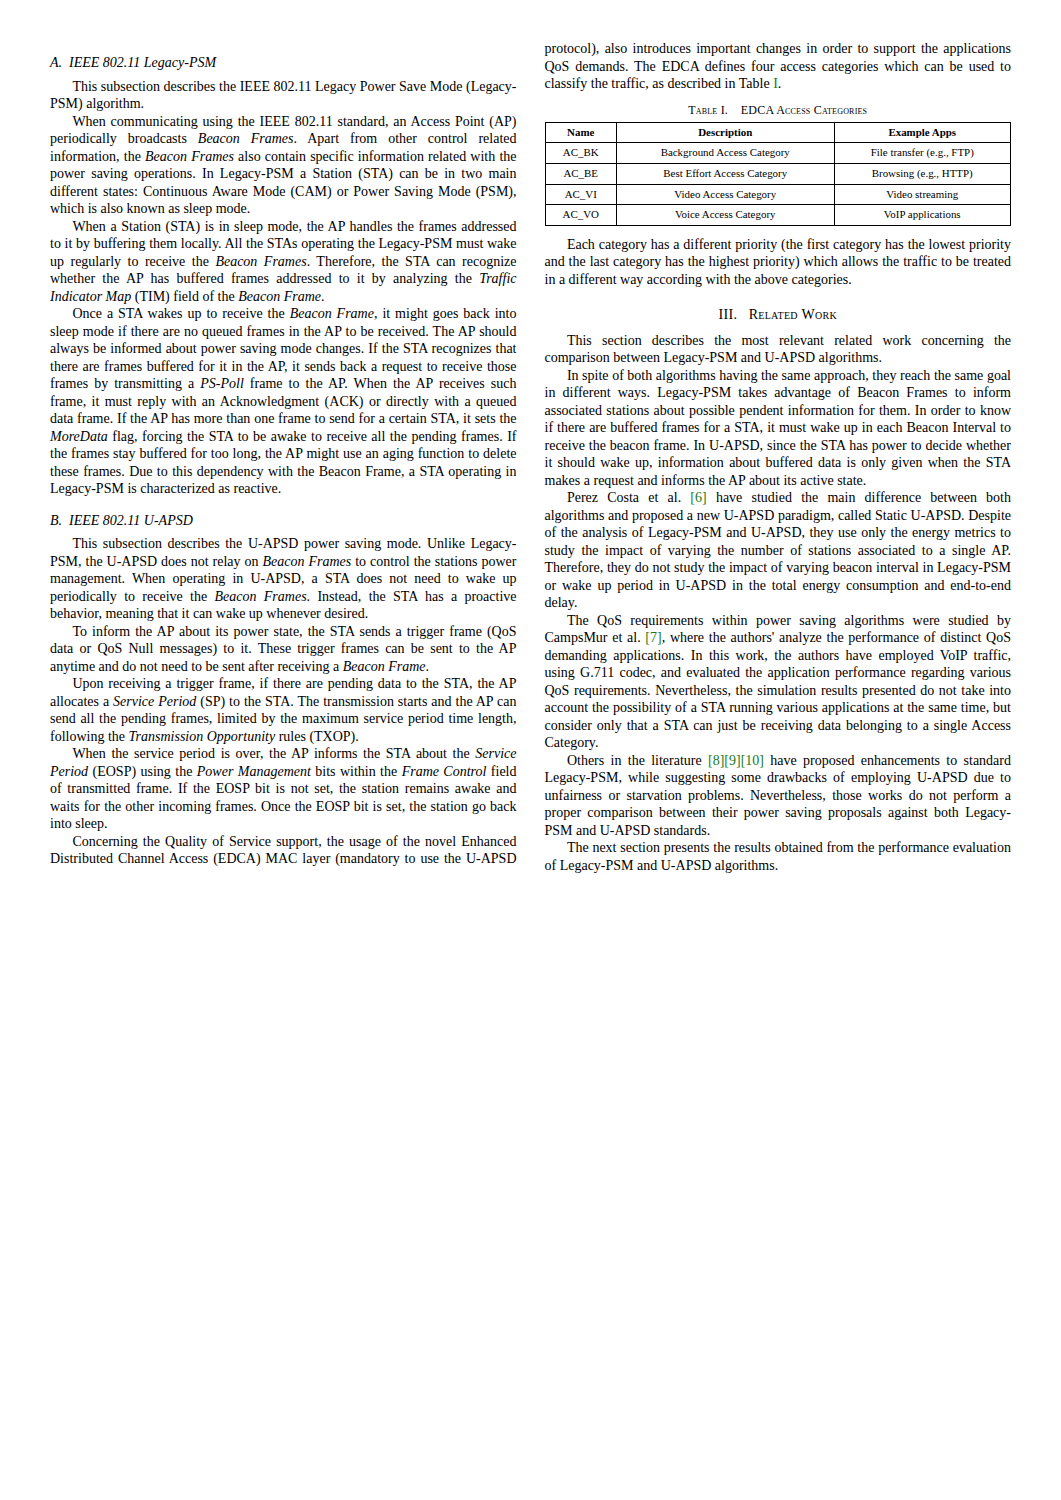A. IEEE 802.11 Legacy-PSM
This subsection describes the IEEE 802.11 Legacy Power Save Mode (Legacy-PSM) algorithm.
When communicating using the IEEE 802.11 standard, an Access Point (AP) periodically broadcasts Beacon Frames. Apart from other control related information, the Beacon Frames also contain specific information related with the power saving operations. In Legacy-PSM a Station (STA) can be in two main different states: Continuous Aware Mode (CAM) or Power Saving Mode (PSM), which is also known as sleep mode.
When a Station (STA) is in sleep mode, the AP handles the frames addressed to it by buffering them locally. All the STAs operating the Legacy-PSM must wake up regularly to receive the Beacon Frames. Therefore, the STA can recognize whether the AP has buffered frames addressed to it by analyzing the Traffic Indicator Map (TIM) field of the Beacon Frame.
Once a STA wakes up to receive the Beacon Frame, it might goes back into sleep mode if there are no queued frames in the AP to be received. The AP should always be informed about power saving mode changes. If the STA recognizes that there are frames buffered for it in the AP, it sends back a request to receive those frames by transmitting a PS-Poll frame to the AP. When the AP receives such frame, it must reply with an Acknowledgment (ACK) or directly with a queued data frame. If the AP has more than one frame to send for a certain STA, it sets the MoreData flag, forcing the STA to be awake to receive all the pending frames. If the frames stay buffered for too long, the AP might use an aging function to delete these frames. Due to this dependency with the Beacon Frame, a STA operating in Legacy-PSM is characterized as reactive.
B. IEEE 802.11 U-APSD
This subsection describes the U-APSD power saving mode. Unlike Legacy-PSM, the U-APSD does not relay on Beacon Frames to control the stations power management. When operating in U-APSD, a STA does not need to wake up periodically to receive the Beacon Frames. Instead, the STA has a proactive behavior, meaning that it can wake up whenever desired.
To inform the AP about its power state, the STA sends a trigger frame (QoS data or QoS Null messages) to it. These trigger frames can be sent to the AP anytime and do not need to be sent after receiving a Beacon Frame.
Upon receiving a trigger frame, if there are pending data to the STA, the AP allocates a Service Period (SP) to the STA. The transmission starts and the AP can send all the pending frames, limited by the maximum service period time length, following the Transmission Opportunity rules (TXOP).
When the service period is over, the AP informs the STA about the Service Period (EOSP) using the Power Management bits within the Frame Control field of transmitted frame. If the EOSP bit is not set, the station remains awake and waits for the other incoming frames. Once the EOSP bit is set, the station go back into sleep.
Concerning the Quality of Service support, the usage of the novel Enhanced Distributed Channel Access (EDCA) MAC layer (mandatory to use the U-APSD protocol), also introduces important changes in order to support the applications QoS demands. The EDCA defines four access categories which can be used to classify the traffic, as described in Table I.
Table I. EDCA Access Categories
| Name | Description | Example Apps |
| --- | --- | --- |
| AC_BK | Background Access Category | File transfer (e.g., FTP) |
| AC_BE | Best Effort Access Category | Browsing (e.g., HTTP) |
| AC_VI | Video Access Category | Video streaming |
| AC_VO | Voice Access Category | VoIP applications |
Each category has a different priority (the first category has the lowest priority and the last category has the highest priority) which allows the traffic to be treated in a different way according with the above categories.
III. Related Work
This section describes the most relevant related work concerning the comparison between Legacy-PSM and U-APSD algorithms.
In spite of both algorithms having the same approach, they reach the same goal in different ways. Legacy-PSM takes advantage of Beacon Frames to inform associated stations about possible pendent information for them. In order to know if there are buffered frames for a STA, it must wake up in each Beacon Interval to receive the beacon frame. In U-APSD, since the STA has power to decide whether it should wake up, information about buffered data is only given when the STA makes a request and informs the AP about its active state.
Perez Costa et al. [6] have studied the main difference between both algorithms and proposed a new U-APSD paradigm, called Static U-APSD. Despite of the analysis of Legacy-PSM and U-APSD, they use only the energy metrics to study the impact of varying the number of stations associated to a single AP. Therefore, they do not study the impact of varying beacon interval in Legacy-PSM or wake up period in U-APSD in the total energy consumption and end-to-end delay.
The QoS requirements within power saving algorithms were studied by CampsMur et al. [7], where the authors' analyze the performance of distinct QoS demanding applications. In this work, the authors have employed VoIP traffic, using G.711 codec, and evaluated the application performance regarding various QoS requirements. Nevertheless, the simulation results presented do not take into account the possibility of a STA running various applications at the same time, but consider only that a STA can just be receiving data belonging to a single Access Category.
Others in the literature [8][9][10] have proposed enhancements to standard Legacy-PSM, while suggesting some drawbacks of employing U-APSD due to unfairness or starvation problems. Nevertheless, those works do not perform a proper comparison between their power saving proposals against both Legacy-PSM and U-APSD standards.
The next section presents the results obtained from the performance evaluation of Legacy-PSM and U-APSD algorithms.